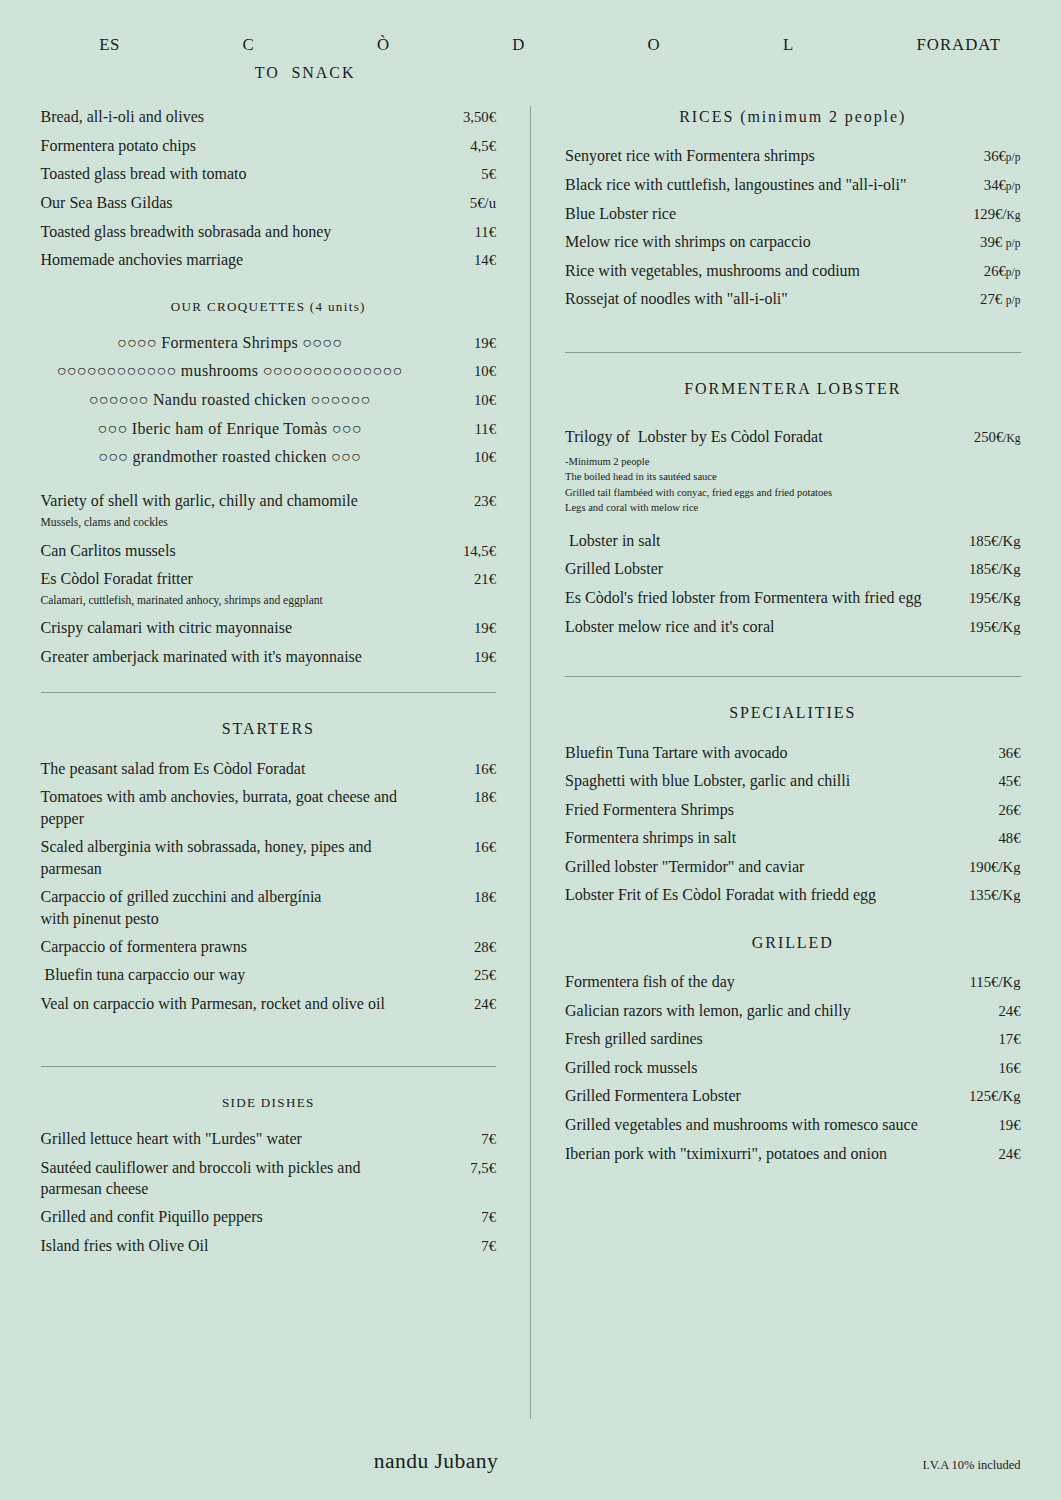ES C Ò D O L FORADAT
TO SNACK
Bread, all-i-oli and olives 3,50€
Formentera potato chips 4,5€
Toasted glass bread with tomato 5€
Our Sea Bass Gildas 5€/u
Toasted glass breadwith sobrasada and honey 11€
Homemade anchovies marriage 14€
OUR CROQUETTES (4 units)
○○○○ Formentera Shrimps ○○○○19€
○○○○○○○○○○○○ mushrooms ○○○○○○○○○○○○○○10€
○○○○○○ Nandu roasted chicken ○○○○○○10€
○○○ Iberic ham of Enrique Tomàs ○○○11€
○○○ grandmother roasted chicken ○○○10€
Variety of shell with garlic, chilly and chamomile 23€
Mussels, clams and cockles
Can Carlitos mussels 14,5€
Es Còdol Foradat fritter 21€
Calamari, cuttlefish, marinated anhocy, shrimps and eggplant
Crispy calamari with citric mayonnaise 19€
Greater amberjack marinated with it's mayonnaise 19€
STARTERS
The peasant salad from Es Còdol Foradat 16€
Tomatoes with amb anchovies, burrata, goat cheese and pepper 18€
Scaled alberginia with sobrassada, honey, pipes and parmesan 16€
Carpaccio of grilled zucchini and albergínia
with pinenut pesto 18€
Carpaccio of formentera prawns 28€
Bluefin tuna carpaccio our way 25€
Veal on carpaccio with Parmesan, rocket and olive oil 24€
SIDE DISHES
Grilled lettuce heart with "Lurdes" water 7€
Sautéed cauliflower and broccoli with pickles and parmesan cheese 7,5€
Grilled and confit Piquillo peppers 7€
Island fries with Olive Oil 7€
RICES (minimum 2 people)
Senyoret rice with Formentera shrimps 36€p/p
Black rice with cuttlefish, langoustines and "all-i-oli"34€p/p
Blue Lobster rice 129€/Kg
Melow rice with shrimps on carpaccio 39€ p/p
Rice with vegetables, mushrooms and codium 26€p/p
Rossejat of noodles with "all-i-oli"27€ p/p
FORMENTERA LOBSTER
Trilogy of Lobster by Es Còdol Foradat 250€/Kg
-Minimum 2 people
The boiled head in its sautéed sauce
Grilled tail flambéed with conyac, fried eggs and fried potatoes
Legs and coral with melow rice
Lobster in salt 185€/Kg
Grilled Lobster 185€/Kg
Es Còdol's fried lobster from Formentera with fried egg 195€/Kg
Lobster melow rice and it's coral 195€/Kg
SPECIALITIES
Bluefin Tuna Tartare with avocado 36€
Spaghetti with blue Lobster, garlic and chilli 45€
Fried Formentera Shrimps 26€
Formentera shrimps in salt 48€
Grilled lobster "Termidor" and caviar 190€/Kg
Lobster Frit of Es Còdol Foradat with friedd egg 135€/Kg
GRILLED
Formentera fish of the day 115€/Kg
Galician razors with lemon, garlic and chilly 24€
Fresh grilled sardines 17€
Grilled rock mussels 16€
Grilled Formentera Lobster 125€/Kg
Grilled vegetables and mushrooms with romesco sauce 19€
Iberian pork with "tximixurri", potatoes and onion 24€
nandu Jubany
I.V.A 10% included